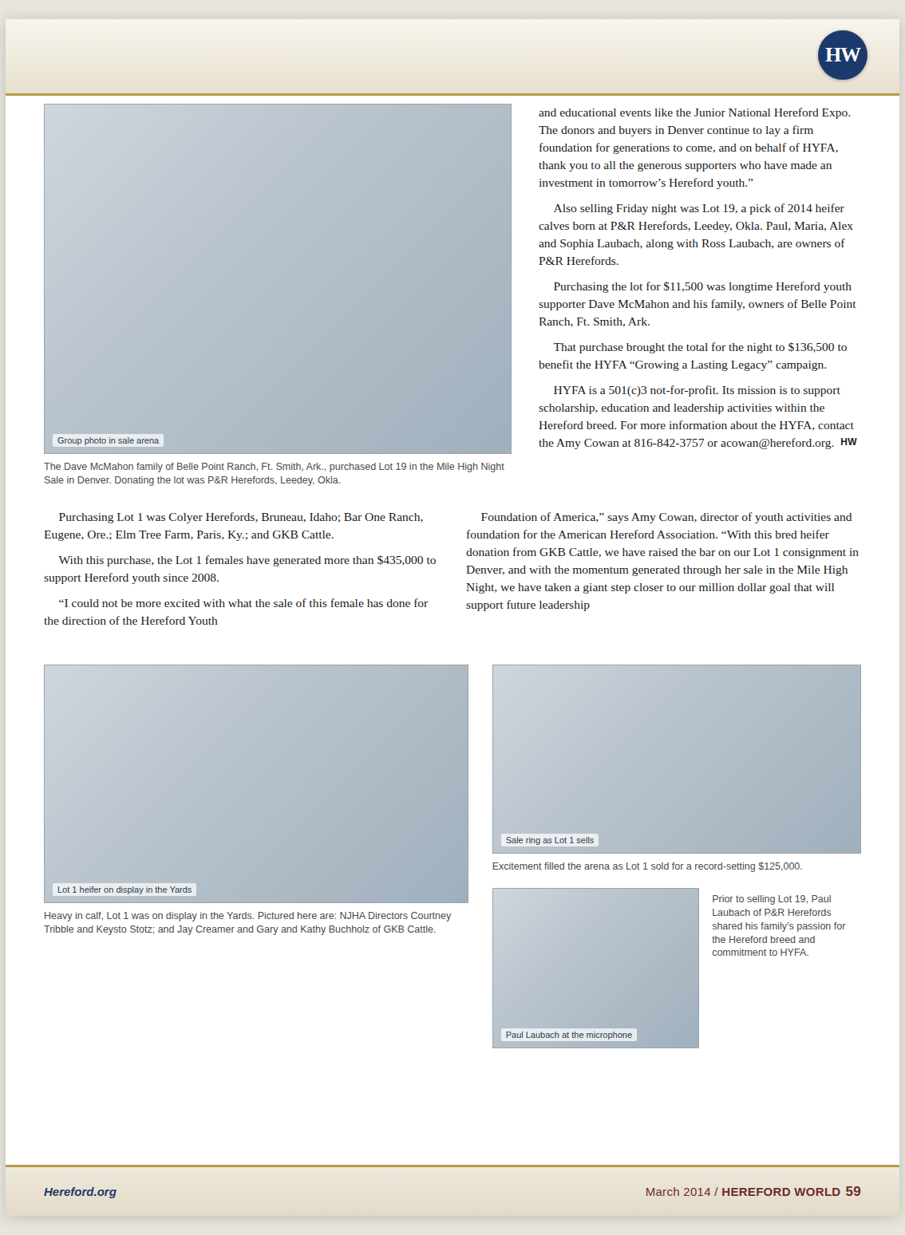HW
The Dave McMahon family of Belle Point Ranch, Ft. Smith, Ark., purchased Lot 19 in the Mile High Night Sale in Denver. Donating the lot was P&R Herefords, Leedey, Okla.
and educational events like the Junior National Hereford Expo. The donors and buyers in Denver continue to lay a firm foundation for generations to come, and on behalf of HYFA, thank you to all the generous supporters who have made an investment in tomorrow’s Hereford youth.”
Also selling Friday night was Lot 19, a pick of 2014 heifer calves born at P&R Herefords, Leedey, Okla. Paul, Maria, Alex and Sophia Laubach, along with Ross Laubach, are owners of P&R Herefords.
Purchasing the lot for $11,500 was longtime Hereford youth supporter Dave McMahon and his family, owners of Belle Point Ranch, Ft. Smith, Ark.
That purchase brought the total for the night to $136,500 to benefit the HYFA “Growing a Lasting Legacy” campaign.
HYFA is a 501(c)3 not-for-profit. Its mission is to support scholarship, education and leadership activities within the Hereford breed. For more information about the HYFA, contact the Amy Cowan at 816-842-3757 or acowan@hereford.org. HW
Purchasing Lot 1 was Colyer Herefords, Bruneau, Idaho; Bar One Ranch, Eugene, Ore.; Elm Tree Farm, Paris, Ky.; and GKB Cattle.
With this purchase, the Lot 1 females have generated more than $435,000 to support Hereford youth since 2008.
“I could not be more excited with what the sale of this female has done for the direction of the Hereford Youth
Foundation of America,” says Amy Cowan, director of youth activities and foundation for the American Hereford Association. “With this bred heifer donation from GKB Cattle, we have raised the bar on our Lot 1 consignment in Denver, and with the momentum generated through her sale in the Mile High Night, we have taken a giant step closer to our million dollar goal that will support future leadership
Heavy in calf, Lot 1 was on display in the Yards. Pictured here are: NJHA Directors Courtney Tribble and Keysto Stotz; and Jay Creamer and Gary and Kathy Buchholz of GKB Cattle.
Excitement filled the arena as Lot 1 sold for a record-setting $125,000.
Prior to selling Lot 19, Paul Laubach of P&R Herefords shared his family’s passion for the Hereford breed and commitment to HYFA.
Hereford.org
March 2014 / HEREFORD WORLD 59